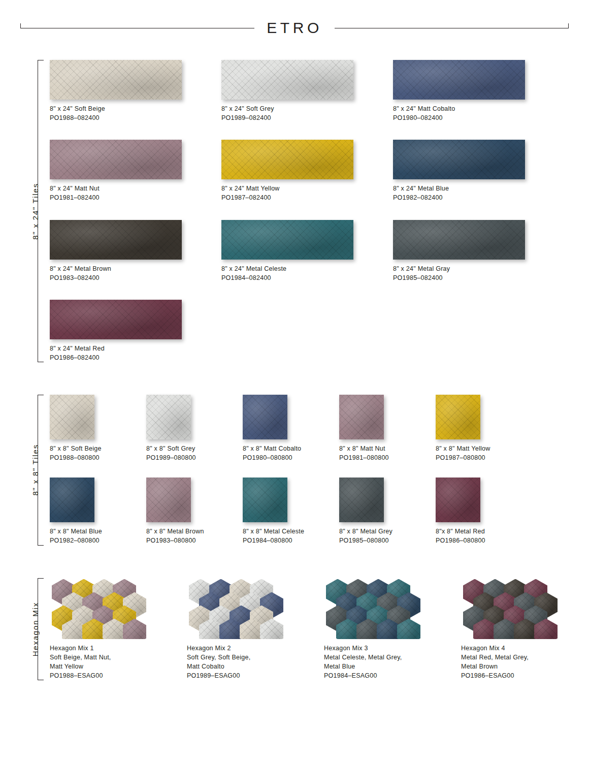ETRO
8" x 24" Tiles
8" x 24" Soft Beige
PO1988–082400
8" x 24" Soft Grey
PO1989–082400
8" x 24" Matt Cobalto
PO1980–082400
8" x 24" Matt Nut
PO1981–082400
8" x 24" Matt Yellow
PO1987–082400
8" x 24" Metal Blue
PO1982–082400
8" x 24" Metal Brown
PO1983–082400
8" x 24" Metal Celeste
PO1984–082400
8" x 24" Metal Gray
PO1985–082400
8" x 24" Metal Red
PO1986–082400
8" x 8" Tiles
8" x 8" Soft Beige
PO1988–080800
8" x 8" Soft Grey
PO1989–080800
8" x 8" Matt Cobalto
PO1980–080800
8" x 8" Matt Nut
PO1981–080800
8" x 8" Matt Yellow
PO1987–080800
8" x 8" Metal Blue
PO1982–080800
8" x 8" Metal Brown
PO1983–080800
8" x 8" Metal Celeste
PO1984–080800
8" x 8" Metal Grey
PO1985–080800
8"x 8" Metal Red
PO1986–080800
Hexagon Mix
Hexagon Mix 1
Soft Beige, Matt Nut,
Matt Yellow
PO1988–ESAG00
Hexagon Mix 2
Soft Grey, Soft Beige,
Matt Cobalto
PO1989–ESAG00
Hexagon Mix 3
Metal Celeste, Metal Grey,
Metal Blue
PO1984–ESAG00
Hexagon Mix 4
Metal Red, Metal Grey,
Metal Brown
PO1986–ESAG00